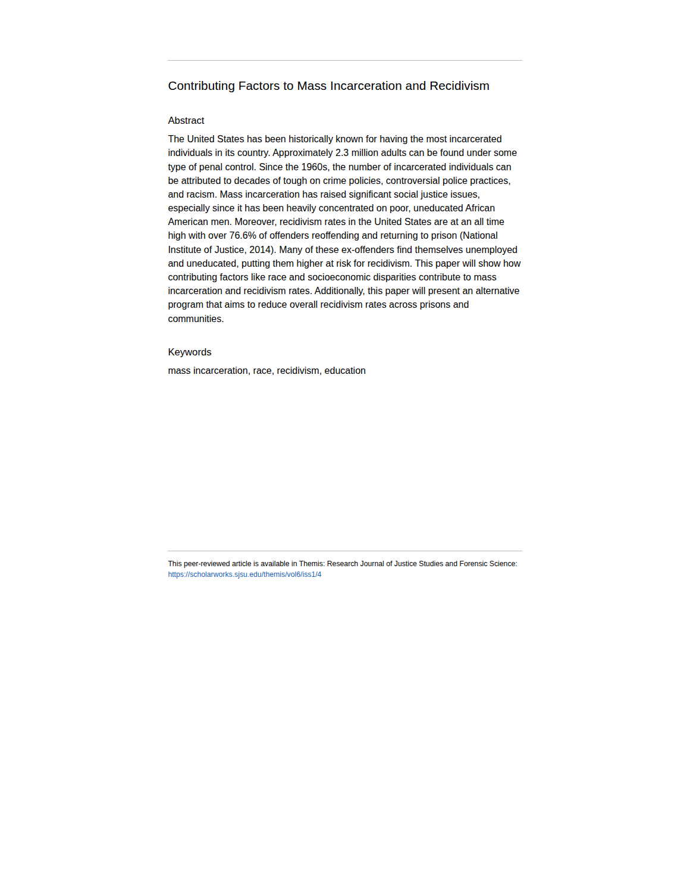Contributing Factors to Mass Incarceration and Recidivism
Abstract
The United States has been historically known for having the most incarcerated individuals in its country. Approximately 2.3 million adults can be found under some type of penal control. Since the 1960s, the number of incarcerated individuals can be attributed to decades of tough on crime policies, controversial police practices, and racism. Mass incarceration has raised significant social justice issues, especially since it has been heavily concentrated on poor, uneducated African American men. Moreover, recidivism rates in the United States are at an all time high with over 76.6% of offenders reoffending and returning to prison (National Institute of Justice, 2014). Many of these ex-offenders find themselves unemployed and uneducated, putting them higher at risk for recidivism. This paper will show how contributing factors like race and socioeconomic disparities contribute to mass incarceration and recidivism rates. Additionally, this paper will present an alternative program that aims to reduce overall recidivism rates across prisons and communities.
Keywords
mass incarceration, race, recidivism, education
This peer-reviewed article is available in Themis: Research Journal of Justice Studies and Forensic Science:
https://scholarworks.sjsu.edu/themis/vol6/iss1/4